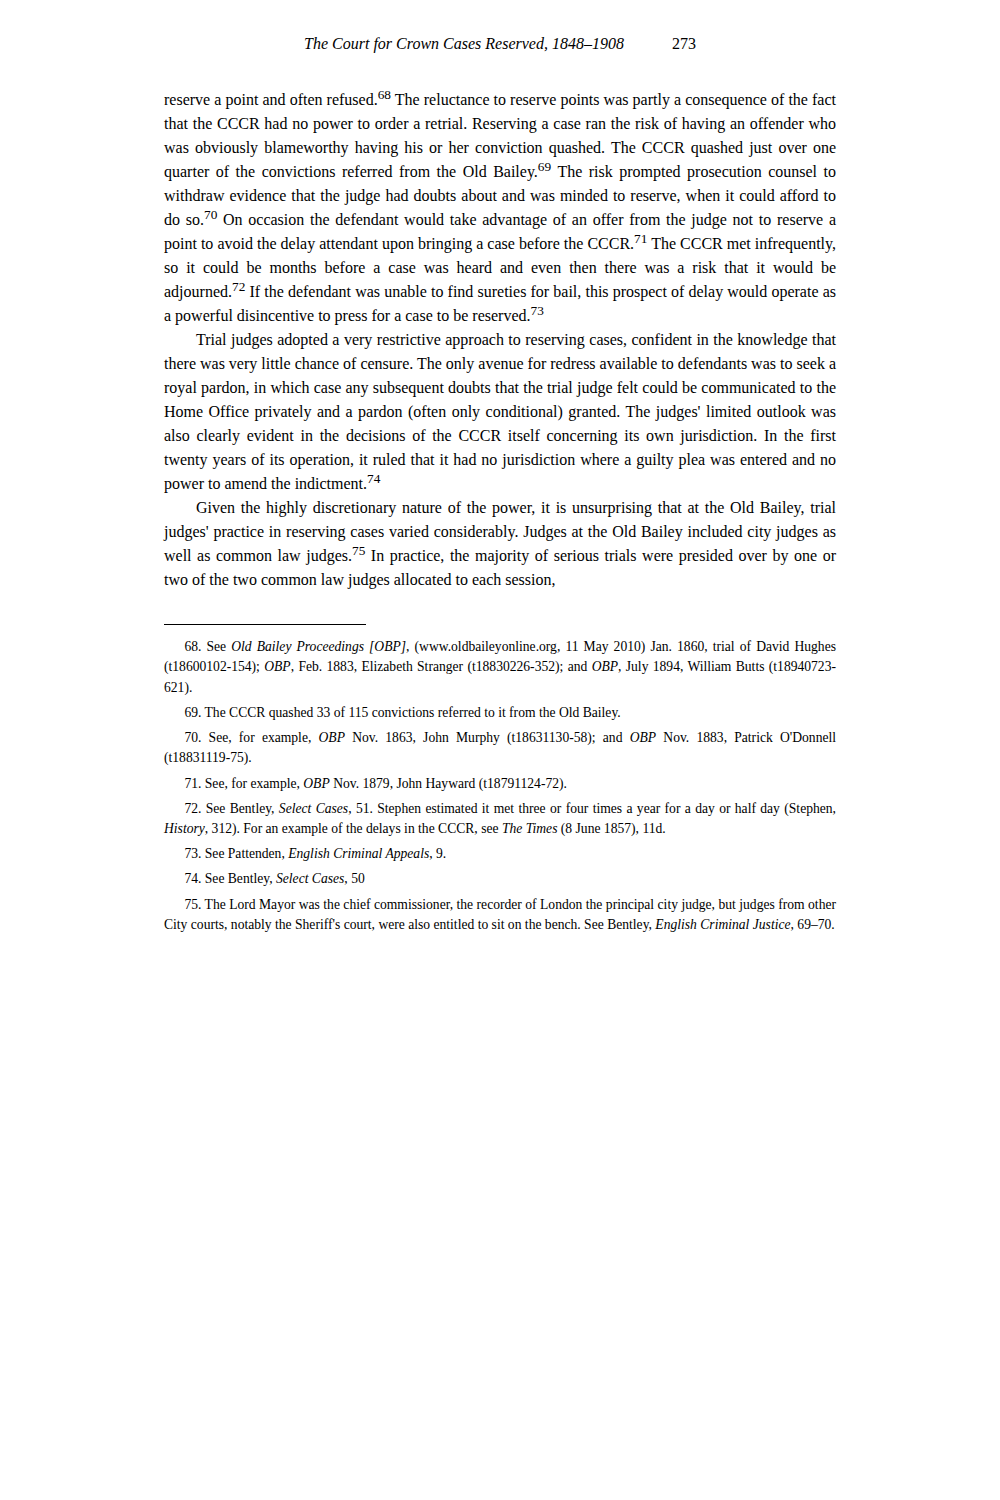The Court for Crown Cases Reserved, 1848–1908 273
reserve a point and often refused.68 The reluctance to reserve points was partly a consequence of the fact that the CCCR had no power to order a retrial. Reserving a case ran the risk of having an offender who was obviously blameworthy having his or her conviction quashed. The CCCR quashed just over one quarter of the convictions referred from the Old Bailey.69 The risk prompted prosecution counsel to withdraw evidence that the judge had doubts about and was minded to reserve, when it could afford to do so.70 On occasion the defendant would take advantage of an offer from the judge not to reserve a point to avoid the delay attendant upon bringing a case before the CCCR.71 The CCCR met infrequently, so it could be months before a case was heard and even then there was a risk that it would be adjourned.72 If the defendant was unable to find sureties for bail, this prospect of delay would operate as a powerful disincentive to press for a case to be reserved.73
Trial judges adopted a very restrictive approach to reserving cases, confident in the knowledge that there was very little chance of censure. The only avenue for redress available to defendants was to seek a royal pardon, in which case any subsequent doubts that the trial judge felt could be communicated to the Home Office privately and a pardon (often only conditional) granted. The judges' limited outlook was also clearly evident in the decisions of the CCCR itself concerning its own jurisdiction. In the first twenty years of its operation, it ruled that it had no jurisdiction where a guilty plea was entered and no power to amend the indictment.74
Given the highly discretionary nature of the power, it is unsurprising that at the Old Bailey, trial judges' practice in reserving cases varied considerably. Judges at the Old Bailey included city judges as well as common law judges.75 In practice, the majority of serious trials were presided over by one or two of the two common law judges allocated to each session,
See Old Bailey Proceedings [OBP], (www.oldbaileyonline.org, 11 May 2010) Jan. 1860, trial of David Hughes (t18600102-154); OBP, Feb. 1883, Elizabeth Stranger (t18830226-352); and OBP, July 1894, William Butts (t18940723-621).
The CCCR quashed 33 of 115 convictions referred to it from the Old Bailey.
See, for example, OBP Nov. 1863, John Murphy (t18631130-58); and OBP Nov. 1883, Patrick O'Donnell (t18831119-75).
See, for example, OBP Nov. 1879, John Hayward (t18791124-72).
See Bentley, Select Cases, 51. Stephen estimated it met three or four times a year for a day or half day (Stephen, History, 312). For an example of the delays in the CCCR, see The Times (8 June 1857), 11d.
See Pattenden, English Criminal Appeals, 9.
See Bentley, Select Cases, 50
The Lord Mayor was the chief commissioner, the recorder of London the principal city judge, but judges from other City courts, notably the Sheriff's court, were also entitled to sit on the bench. See Bentley, English Criminal Justice, 69–70.